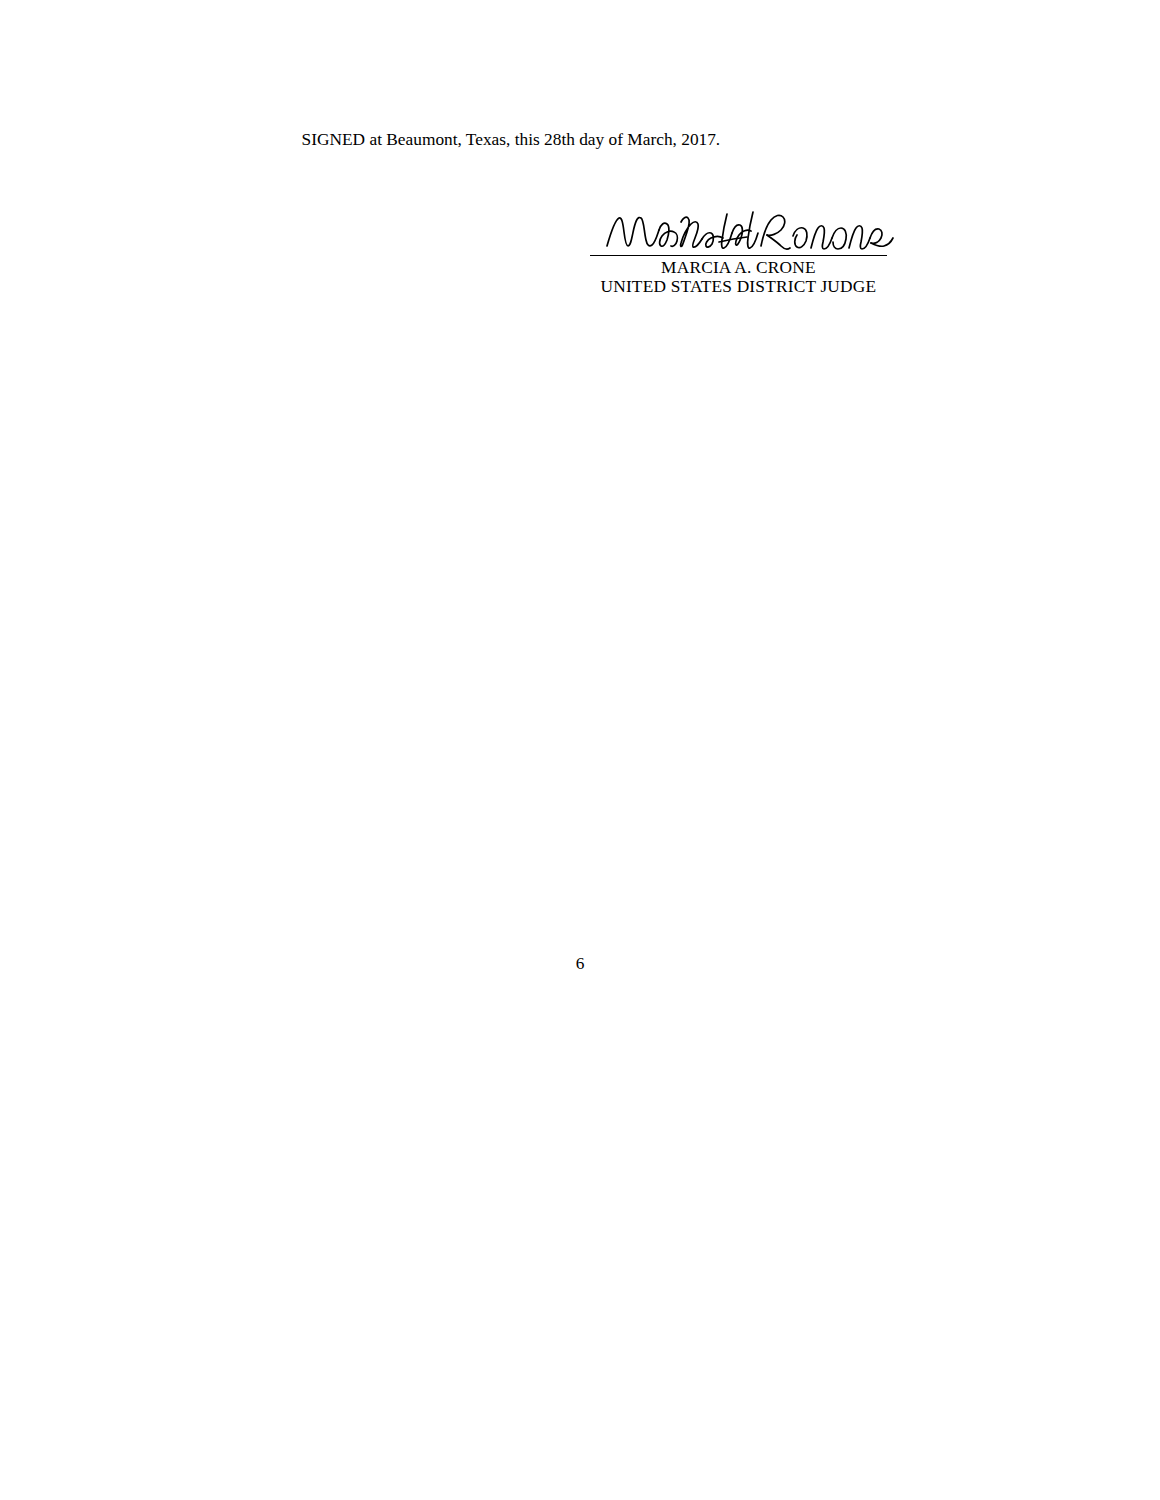SIGNED at Beaumont, Texas, this 28th day of March, 2017.
MARCIA A. CRONE
UNITED STATES DISTRICT JUDGE
6